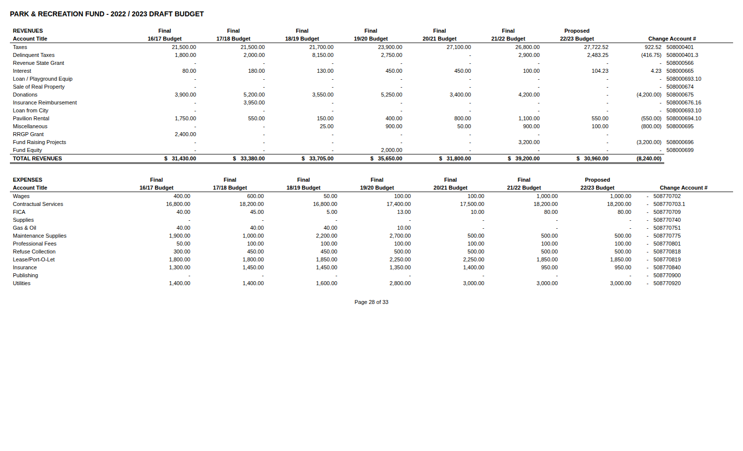PARK & RECREATION FUND - 2022 / 2023 DRAFT BUDGET
| REVENUES | Final | Final | Final | Final | Final | Final | Proposed | |
| --- | --- | --- | --- | --- | --- | --- | --- | --- |
| Account Title | 16/17 Budget | 17/18 Budget | 18/19 Budget | 19/20 Budget | 20/21 Budget | 21/22 Budget | 22/23 Budget | Change Account # |
| Taxes | 21,500.00 | 21,500.00 | 21,700.00 | 23,900.00 | 27,100.00 | 26,800.00 | 27,722.52 | 922.52 | 508000401 |
| Delinquent Taxes | 1,800.00 | 2,000.00 | 8,150.00 | 2,750.00 | - | 2,900.00 | 2,483.25 | (416.75) | 508000401.3 |
| Revenue State Grant | - | - | - | - | - | - | - | - | 508000566 |
| Interest | 80.00 | 180.00 | 130.00 | 450.00 | 450.00 | 100.00 | 104.23 | 4.23 | 508000665 |
| Loan / Playground Equip | - | - | - | - | - | - | - | - | 508000693.10 |
| Sale of Real Property | - | - | - | - | - | - | - | - | 508000674 |
| Donations | 3,900.00 | 5,200.00 | 3,550.00 | 5,250.00 | 3,400.00 | 4,200.00 | - | (4,200.00) | 508000675 |
| Insurance Reimbursement | - | 3,950.00 | - | - | - | - | - | - | 508000676.16 |
| Loan from City | - | - | - | - | - | - | - | - | 508000693.10 |
| Pavilion Rental | 1,750.00 | 550.00 | 150.00 | 400.00 | 800.00 | 1,100.00 | 550.00 | (550.00) | 508000694.10 |
| Miscellaneous | - | - | 25.00 | 900.00 | 50.00 | 900.00 | 100.00 | (800.00) | 508000695 |
| RRGP Grant | 2,400.00 | - | - | - | - | - | - | | |
| Fund Raising Projects | - | - | - | - | - | 3,200.00 | - | (3,200.00) | 508000696 |
| Fund Equity | - | - | - | 2,000.00 | - | - | - | - | 508000699 |
| TOTAL REVENUES | $ 31,430.00 | $ 33,380.00 | $ 33,705.00 | $ 35,650.00 | $ 31,800.00 | $ 39,200.00 | $ 30,960.00 | (8,240.00) | |
| EXPENSES | Final | Final | Final | Final | Final | Final | Proposed | |
| --- | --- | --- | --- | --- | --- | --- | --- | --- |
| Account Title | 16/17 Budget | 17/18 Budget | 18/19 Budget | 19/20 Budget | 20/21 Budget | 21/22 Budget | 22/23 Budget | Change Account # |
| Wages | 400.00 | 600.00 | 50.00 | 100.00 | 100.00 | 1,000.00 | 1,000.00 | - | 508770702 |
| Contractual Services | 16,800.00 | 18,200.00 | 16,800.00 | 17,400.00 | 17,500.00 | 18,200.00 | 18,200.00 | - | 508770703.1 |
| FICA | 40.00 | 45.00 | 5.00 | 13.00 | 10.00 | 80.00 | 80.00 | - | 508770709 |
| Supplies | - | - | - | - | - | - | - | - | 508770740 |
| Gas & Oil | 40.00 | 40.00 | 40.00 | 10.00 | - | - | - | - | 508770751 |
| Maintenance Supplies | 1,900.00 | 1,000.00 | 2,200.00 | 2,700.00 | 500.00 | 500.00 | 500.00 | - | 508770775 |
| Professional Fees | 50.00 | 100.00 | 100.00 | 100.00 | 100.00 | 100.00 | 100.00 | - | 508770801 |
| Refuse Collection | 300.00 | 450.00 | 450.00 | 500.00 | 500.00 | 500.00 | 500.00 | - | 508770818 |
| Lease/Port-O-Let | 1,800.00 | 1,800.00 | 1,850.00 | 2,250.00 | 2,250.00 | 1,850.00 | 1,850.00 | - | 508770819 |
| Insurance | 1,300.00 | 1,450.00 | 1,450.00 | 1,350.00 | 1,400.00 | 950.00 | 950.00 | - | 508770840 |
| Publishing | - | - | - | - | - | - | - | - | 508770900 |
| Utilities | 1,400.00 | 1,400.00 | 1,600.00 | 2,800.00 | 3,000.00 | 3,000.00 | 3,000.00 | - | 508770920 |
Page 28 of 33